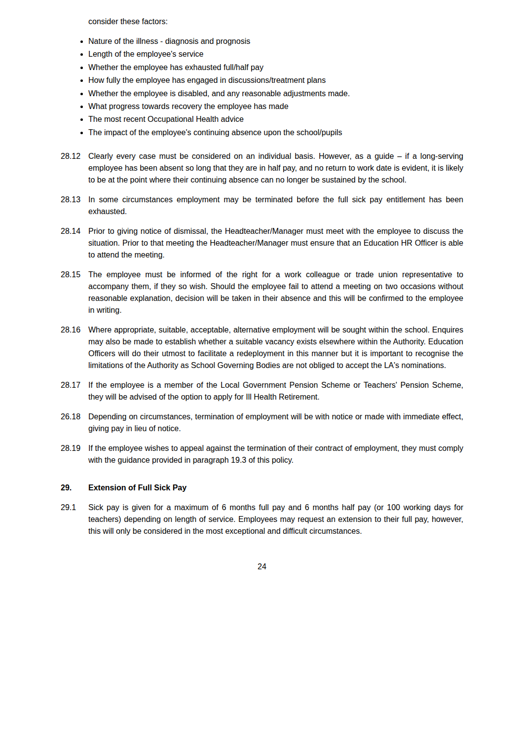consider these factors:
Nature of the illness - diagnosis and prognosis
Length of the employee's service
Whether the employee has exhausted full/half pay
How fully the employee has engaged in discussions/treatment plans
Whether the employee is disabled, and any reasonable adjustments made.
What progress towards recovery the employee has made
The most recent Occupational Health advice
The impact of the employee's continuing absence upon the school/pupils
28.12
Clearly every case must be considered on an individual basis. However, as a guide – if a long-serving employee has been absent so long that they are in half pay, and no return to work date is evident, it is likely to be at the point where their continuing absence can no longer be sustained by the school.
28.13
In some circumstances employment may be terminated before the full sick pay entitlement has been exhausted.
28.14
Prior to giving notice of dismissal, the Headteacher/Manager must meet with the employee to discuss the situation. Prior to that meeting the Headteacher/Manager must ensure that an Education HR Officer is able to attend the meeting.
28.15
The employee must be informed of the right for a work colleague or trade union representative to accompany them, if they so wish. Should the employee fail to attend a meeting on two occasions without reasonable explanation, decision will be taken in their absence and this will be confirmed to the employee in writing.
28.16
Where appropriate, suitable, acceptable, alternative employment will be sought within the school. Enquires may also be made to establish whether a suitable vacancy exists elsewhere within the Authority. Education Officers will do their utmost to facilitate a redeployment in this manner but it is important to recognise the limitations of the Authority as School Governing Bodies are not obliged to accept the LA's nominations.
28.17
If the employee is a member of the Local Government Pension Scheme or Teachers' Pension Scheme, they will be advised of the option to apply for Ill Health Retirement.
26.18
Depending on circumstances, termination of employment will be with notice or made with immediate effect, giving pay in lieu of notice.
28.19
If the employee wishes to appeal against the termination of their contract of employment, they must comply with the guidance provided in paragraph 19.3 of this policy.
29.
Extension of Full Sick Pay
29.1
Sick pay is given for a maximum of 6 months full pay and 6 months half pay (or 100 working days for teachers) depending on length of service. Employees may request an extension to their full pay, however, this will only be considered in the most exceptional and difficult circumstances.
24